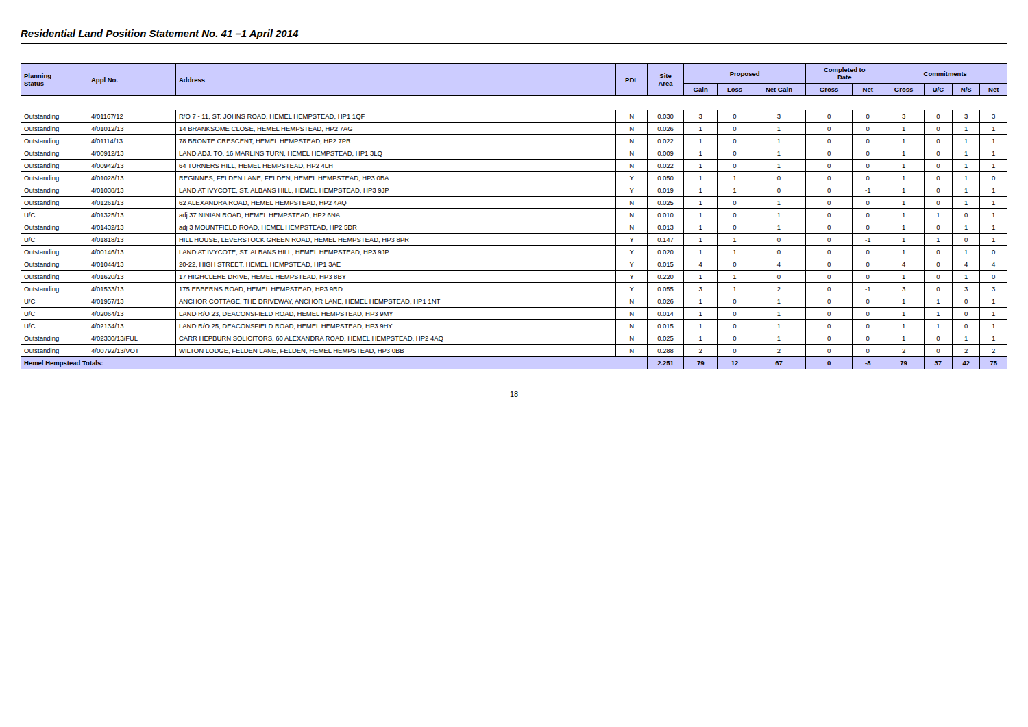Residential Land Position Statement No. 41 –1 April 2014
| Planning Status | Appl No. | Address | PDL | Site Area | Proposed | Completed to Date | Commitments |
| --- | --- | --- | --- | --- | --- | --- | --- |
| Gain | Loss | Net Gain | Gross | Net | Gross | U/C | N/S | Net |
| Outstanding | 4/01167/12 | R/O 7 - 11, ST. JOHNS ROAD, HEMEL HEMPSTEAD, HP1 1QF | N | 0.030 | 3 | 0 | 3 | 0 | 0 | 3 | 0 | 3 | 3 |
| Outstanding | 4/01012/13 | 14 BRANKSOME CLOSE, HEMEL HEMPSTEAD, HP2 7AG | N | 0.026 | 1 | 0 | 1 | 0 | 0 | 1 | 0 | 1 | 1 |
| Outstanding | 4/01114/13 | 78 BRONTE CRESCENT, HEMEL HEMPSTEAD, HP2 7PR | N | 0.022 | 1 | 0 | 1 | 0 | 0 | 1 | 0 | 1 | 1 |
| Outstanding | 4/00912/13 | LAND ADJ. TO, 16 MARLINS TURN, HEMEL HEMPSTEAD, HP1 3LQ | N | 0.009 | 1 | 0 | 1 | 0 | 0 | 1 | 0 | 1 | 1 |
| Outstanding | 4/00942/13 | 64 TURNERS HILL, HEMEL HEMPSTEAD, HP2 4LH | N | 0.022 | 1 | 0 | 1 | 0 | 0 | 1 | 0 | 1 | 1 |
| Outstanding | 4/01028/13 | REGINNES, FELDEN LANE, FELDEN, HEMEL HEMPSTEAD, HP3 0BA | Y | 0.050 | 1 | 1 | 0 | 0 | 0 | 1 | 0 | 1 | 0 |
| Outstanding | 4/01038/13 | LAND AT IVYCOTE, ST. ALBANS HILL, HEMEL HEMPSTEAD, HP3 9JP | Y | 0.019 | 1 | 1 | 0 | 0 | -1 | 1 | 0 | 1 | 1 |
| Outstanding | 4/01261/13 | 62 ALEXANDRA ROAD, HEMEL HEMPSTEAD, HP2 4AQ | N | 0.025 | 1 | 0 | 1 | 0 | 0 | 1 | 0 | 1 | 1 |
| U/C | 4/01325/13 | adj 37 NINIAN ROAD, HEMEL HEMPSTEAD, HP2 6NA | N | 0.010 | 1 | 0 | 1 | 0 | 0 | 1 | 1 | 0 | 1 |
| Outstanding | 4/01432/13 | adj 3 MOUNTFIELD ROAD, HEMEL HEMPSTEAD, HP2 5DR | N | 0.013 | 1 | 0 | 1 | 0 | 0 | 1 | 0 | 1 | 1 |
| U/C | 4/01818/13 | HILL HOUSE, LEVERSTOCK GREEN ROAD, HEMEL HEMPSTEAD, HP3 8PR | Y | 0.147 | 1 | 1 | 0 | 0 | -1 | 1 | 1 | 0 | 1 |
| Outstanding | 4/00146/13 | LAND AT IVYCOTE, ST. ALBANS HILL, HEMEL HEMPSTEAD, HP3 9JP | Y | 0.020 | 1 | 1 | 0 | 0 | 0 | 1 | 0 | 1 | 0 |
| Outstanding | 4/01044/13 | 20-22, HIGH STREET, HEMEL HEMPSTEAD, HP1 3AE | Y | 0.015 | 4 | 0 | 4 | 0 | 0 | 4 | 0 | 4 | 4 |
| Outstanding | 4/01620/13 | 17 HIGHCLERE DRIVE, HEMEL HEMPSTEAD, HP3 8BY | Y | 0.220 | 1 | 1 | 0 | 0 | 0 | 1 | 0 | 1 | 0 |
| Outstanding | 4/01533/13 | 175 EBBERNS ROAD, HEMEL HEMPSTEAD, HP3 9RD | Y | 0.055 | 3 | 1 | 2 | 0 | -1 | 3 | 0 | 3 | 3 |
| U/C | 4/01957/13 | ANCHOR COTTAGE, THE DRIVEWAY, ANCHOR LANE, HEMEL HEMPSTEAD, HP1 1NT | N | 0.026 | 1 | 0 | 1 | 0 | 0 | 1 | 1 | 0 | 1 |
| U/C | 4/02064/13 | LAND R/O 23, DEACONSFIELD ROAD, HEMEL HEMPSTEAD, HP3 9MY | N | 0.014 | 1 | 0 | 1 | 0 | 0 | 1 | 1 | 0 | 1 |
| U/C | 4/02134/13 | LAND R/O 25, DEACONSFIELD ROAD, HEMEL HEMPSTEAD, HP3 9HY | N | 0.015 | 1 | 0 | 1 | 0 | 0 | 1 | 1 | 0 | 1 |
| Outstanding | 4/02330/13/FUL | CARR HEPBURN SOLICITORS, 60 ALEXANDRA ROAD, HEMEL HEMPSTEAD, HP2 4AQ | N | 0.025 | 1 | 0 | 1 | 0 | 0 | 1 | 0 | 1 | 1 |
| Outstanding | 4/00792/13/VOT | WILTON LODGE, FELDEN LANE, FELDEN, HEMEL HEMPSTEAD, HP3 0BB | N | 0.288 | 2 | 0 | 2 | 0 | 0 | 2 | 0 | 2 | 2 |
| Hemel Hempstead Totals: | 2.251 | 79 | 12 | 67 | 0 | -8 | 79 | 37 | 42 | 75 |
18